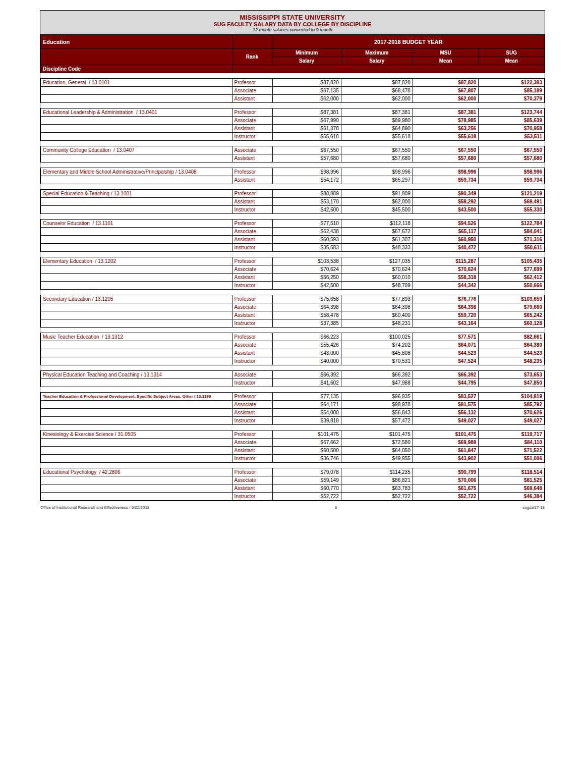MISSISSIPPI STATE UNIVERSITY
SUG FACULTY SALARY DATA BY COLLEGE BY DISCIPLINE
12 month salaries converted to 9 month
| Education | | 2017-2018 BUDGET YEAR |
| | Rank | Minimum | Maximum | MSU | SUG |
| Salary | Salary | Mean | Mean |
| Discipline Code | |
| Education, General / 13.0101 | Professor | $87,820 | $87,820 | $87,820 | $122,383 |
| | Associate | $67,135 | $68,478 | $67,807 | $85,189 |
| | Assistant | $62,000 | $62,000 | $62,000 | $70,379 |
| Educational Leadership & Administration / 13.0401 | Professor | $87,381 | $87,381 | $87,381 | $123,744 |
| | Associate | $67,990 | $89,980 | $78,985 | $85,639 |
| | Assistant | $61,378 | $64,890 | $63,256 | $70,958 |
| | Instructor | $55,618 | $55,618 | $55,618 | $53,511 |
| Community College Education / 13.0407 | Associate | $67,550 | $67,550 | $67,550 | $67,550 |
| | Assistant | $57,680 | $57,680 | $57,680 | $57,680 |
| Elementary and Middle School Administrative/Principalship / 13.0408 | Professor | $98,996 | $98,996 | $98,996 | $98,996 |
| | Assistant | $54,172 | $65,297 | $59,734 | $59,734 |
| Special Education & Teaching / 13.1001 | Professor | $88,889 | $91,809 | $90,349 | $121,219 |
| | Assistant | $53,170 | $62,000 | $58,292 | $69,491 |
| | Instructor | $42,500 | $45,500 | $43,500 | $55,330 |
| Counselor Education / 13.1101 | Professor | $77,510 | $112,118 | $94,526 | $122,784 |
| | Associate | $62,438 | $67,672 | $65,117 | $84,041 |
| | Assistant | $60,593 | $61,307 | $60,950 | $71,316 |
| | Instructor | $35,583 | $48,333 | $40,472 | $50,611 |
| Elementary Education / 13.1202 | Professor | $103,538 | $127,035 | $115,287 | $105,435 |
| | Associate | $70,624 | $70,624 | $70,624 | $77,699 |
| | Assistant | $56,250 | $60,010 | $58,318 | $62,412 |
| | Instructor | $42,500 | $48,709 | $44,342 | $50,666 |
| Secondary Education / 13.1205 | Professor | $75,658 | $77,893 | $76,776 | $103,659 |
| | Associate | $64,398 | $64,398 | $64,398 | $79,660 |
| | Assistant | $58,478 | $60,400 | $59,720 | $65,242 |
| | Instructor | $37,385 | $48,231 | $43,164 | $60,128 |
| Music Teacher Education / 13.1312 | Professor | $66,223 | $100,025 | $77,571 | $82,661 |
| | Associate | $55,426 | $74,202 | $64,071 | $64,380 |
| | Assistant | $43,000 | $45,808 | $44,523 | $44,523 |
| | Instructor | $40,000 | $70,531 | $47,524 | $48,235 |
| Physical Education Teaching and Coaching / 13.1314 | Associate | $66,392 | $66,392 | $66,392 | $73,653 |
| | Instructor | $41,602 | $47,988 | $44,795 | $47,850 |
| Teacher Education & Professional Development, Specific Subject Areas, Other / 13.1399 | Professor | $77,135 | $96,935 | $83,527 | $104,819 |
| | Associate | $64,171 | $98,978 | $81,575 | $85,792 |
| | Assistant | $54,000 | $56,843 | $56,132 | $70,626 |
| | Instructor | $39,818 | $57,472 | $49,027 | $49,027 |
| Kinesiology & Exercise Science / 31.0505 | Professor | $101,475 | $101,475 | $101,475 | $119,717 |
| | Associate | $67,662 | $72,580 | $69,989 | $84,110 |
| | Assistant | $60,500 | $64,050 | $61,847 | $71,522 |
| | Instructor | $36,746 | $49,955 | $43,902 | $51,006 |
| Educational Psychology / 42.2806 | Professor | $79,078 | $114,235 | $90,799 | $118,514 |
| | Associate | $59,149 | $86,821 | $70,006 | $81,525 |
| | Assistant | $60,770 | $63,783 | $61,675 | $69,648 |
| | Instructor | $52,722 | $52,722 | $52,722 | $46,384 |
Office of Institutional Research and Effectiveness / 6/22/2018
6
sugsal17-18